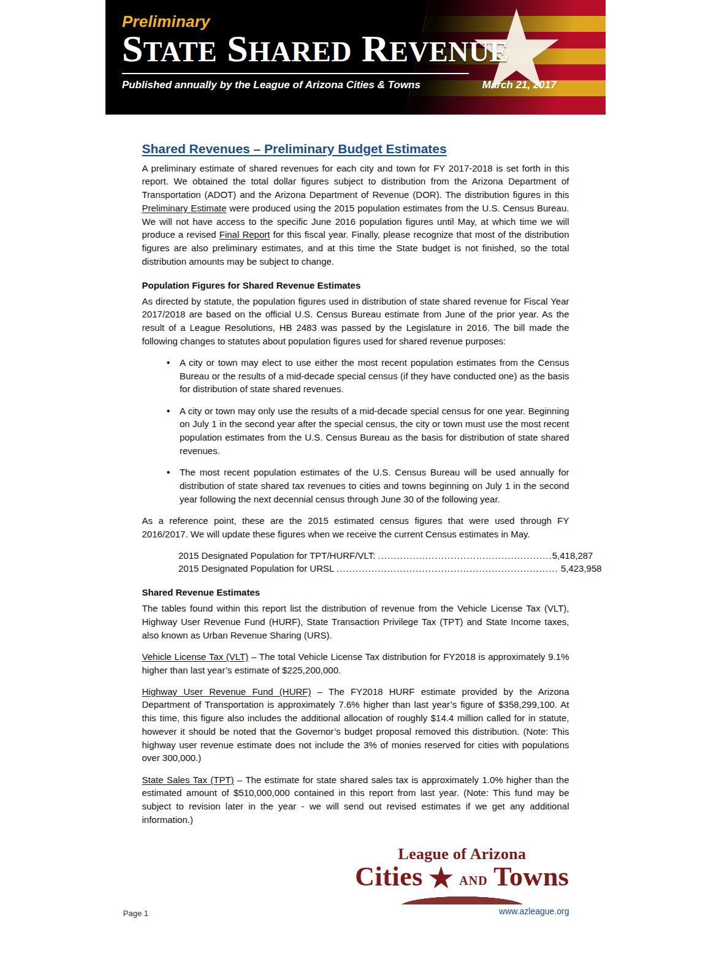Preliminary
STATE SHARED REVENUE
Published annually by the League of Arizona Cities & Towns March 21, 2017
Shared Revenues – Preliminary Budget Estimates
A preliminary estimate of shared revenues for each city and town for FY 2017-2018 is set forth in this report. We obtained the total dollar figures subject to distribution from the Arizona Department of Transportation (ADOT) and the Arizona Department of Revenue (DOR). The distribution figures in this Preliminary Estimate were produced using the 2015 population estimates from the U.S. Census Bureau. We will not have access to the specific June 2016 population figures until May, at which time we will produce a revised Final Report for this fiscal year. Finally, please recognize that most of the distribution figures are also preliminary estimates, and at this time the State budget is not finished, so the total distribution amounts may be subject to change.
Population Figures for Shared Revenue Estimates
As directed by statute, the population figures used in distribution of state shared revenue for Fiscal Year 2017/2018 are based on the official U.S. Census Bureau estimate from June of the prior year. As the result of a League Resolutions, HB 2483 was passed by the Legislature in 2016. The bill made the following changes to statutes about population figures used for shared revenue purposes:
A city or town may elect to use either the most recent population estimates from the Census Bureau or the results of a mid-decade special census (if they have conducted one) as the basis for distribution of state shared revenues.
A city or town may only use the results of a mid-decade special census for one year. Beginning on July 1 in the second year after the special census, the city or town must use the most recent population estimates from the U.S. Census Bureau as the basis for distribution of state shared revenues.
The most recent population estimates of the U.S. Census Bureau will be used annually for distribution of state shared tax revenues to cities and towns beginning on July 1 in the second year following the next decennial census through June 30 of the following year.
As a reference point, these are the 2015 estimated census figures that were used through FY 2016/2017. We will update these figures when we receive the current Census estimates in May.
2015 Designated Population for TPT/HURF/VLT: ....................................................... 5,418,287
2015 Designated Population for URSL ...................................................................... 5,423,958
Shared Revenue Estimates
The tables found within this report list the distribution of revenue from the Vehicle License Tax (VLT), Highway User Revenue Fund (HURF), State Transaction Privilege Tax (TPT) and State Income taxes, also known as Urban Revenue Sharing (URS).
Vehicle License Tax (VLT) – The total Vehicle License Tax distribution for FY2018 is approximately 9.1% higher than last year’s estimate of $225,200,000.
Highway User Revenue Fund (HURF) – The FY2018 HURF estimate provided by the Arizona Department of Transportation is approximately 7.6% higher than last year’s figure of $358,299,100. At this time, this figure also includes the additional allocation of roughly $14.4 million called for in statute, however it should be noted that the Governor’s budget proposal removed this distribution. (Note: This highway user revenue estimate does not include the 3% of monies reserved for cities with populations over 300,000.)
State Sales Tax (TPT) – The estimate for state shared sales tax is approximately 1.0% higher than the estimated amount of $510,000,000 contained in this report from last year. (Note: This fund may be subject to revision later in the year - we will send out revised estimates if we get any additional information.)
League of Arizona
Cities AND Towns
www.azleague.org
Page 1